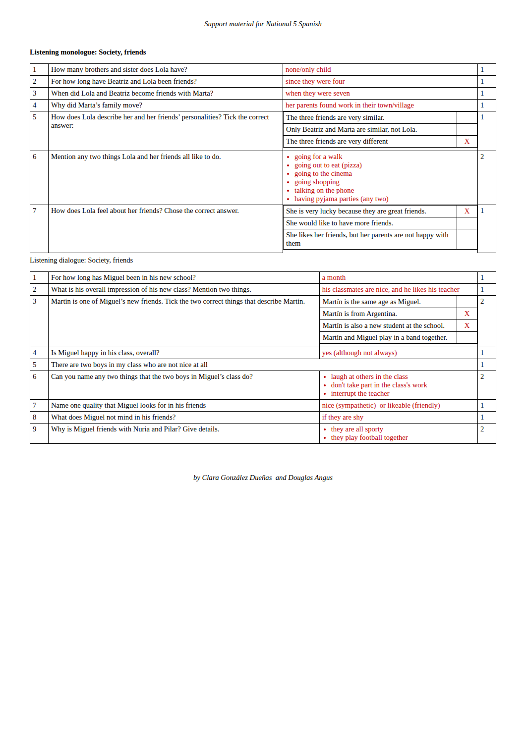Support material for National 5 Spanish
Listening monologue: Society, friends
| 1 | How many brothers and sister does Lola have? | none/only child | 1 |
| 2 | For how long have Beatriz and Lola been friends? | since they were four | 1 |
| 3 | When did Lola and Beatriz become friends with Marta? | when they were seven | 1 |
| 4 | Why did Marta’s family move? | her parents found work in their town/village | 1 |
| 5 | How does Lola describe her and her friends’ personalities? Tick the correct answer: | / The three friends are very similar. / / / Only Beatriz and Marta are similar, not Lola. / / / The three friends are very different / X / | 1 |
| 6 | Mention any two things Lola and her friends all like to do. | going for a walk going out to eat (pizza) going to the cinema going shopping talking on the phone having pyjama parties (any two) | 2 |
| 7 | How does Lola feel about her friends? Chose the correct answer. | / She is very lucky because they are great friends. / X / / She would like to have more friends. / / / She likes her friends, but her parents are not happy with them / / | 1 |
Listening dialogue: Society, friends
| 1 | For how long has Miguel been in his new school? | a month | 1 |
| 2 | What is his overall impression of his new class? Mention two things. | his classmates are nice, and he likes his teacher | 1 |
| 3 | Martín is one of Miguel’s new friends. Tick the two correct things that describe Martín. | / Martín is the same age as Miguel. / / / Martín is from Argentina. / X / / Martín is also a new student at the school. / X / / Martín and Miguel play in a band together. / / | 2 |
| 4 | Is Miguel happy in his class, overall? | yes (although not always) | 1 |
| 5 | There are two boys in my class who are not nice at all | 1 |
| 6 | Can you name any two things that the two boys in Miguel’s class do? | laugh at others in the class don't take part in the class's work interrupt the teacher | 2 |
| 7 | Name one quality that Miguel looks for in his friends | nice (sympathetic) or likeable (friendly) | 1 |
| 8 | What does Miguel not mind in his friends? | if they are shy | 1 |
| 9 | Why is Miguel friends with Nuria and Pilar? Give details. | they are all sporty they play football together | 2 |
by Clara González Dueñas and Douglas Angus